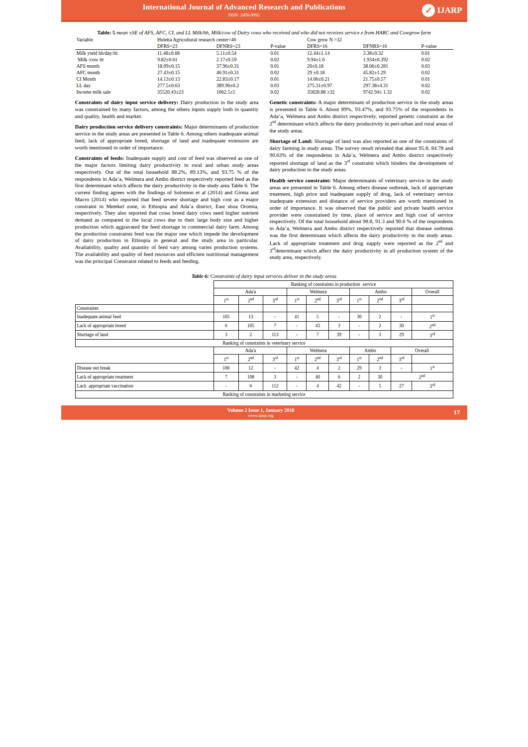International Journal of Advanced Research and Publications
ISSN: 2456-9992
✓IJARP
Table: 5 mean ±SE of AFS, AFC, CI, and LL Milk/hh, Milk/cow of Dairy cows who received and who did not receives service e from HARC and Cowgrow farm
| Variable | Holetta Agricultural research center=46 | Cow grow N =32 |
| | DFRS=23 | DFNRS=23 | P-value | DFRS=16 | DFNRS=16 | P-value |
| Milk yield hh/day/lit | 11.48±0.68 | 5.11±0.54 | 0.01 | 12.44±1.14 | 3.38±0.32 | 0.01 |
| Milk /cow lit | 9.82±0.61 | 2.17±0.59 | 0.02 | 9.94±1.6 | 1.934±0.392 | 0.02 |
| AFS month | 18.09±0.15 | 37.96±0.31 | 0.01 | 20±0.18 | 38.06±0.281 | 0.03 |
| AFC month | 27.43±0.15 | 46.91±0.31 | 0.02 | 29 ±0.18 | 45.82±1.29 | 0.02 |
| CI Month | 14.13±0.13 | 22.83±0.17 | 0.01 | 14.06±0.21 | 21.75±0.57 | 0.01 |
| LL day | 277.5±0.63 | 389.96±0.2 | 0.03 | 275.31±0.97 | 297.38±4.31 | 0.02 |
| Income milk sale | 35520.43±23 | 1062.5±5 | 0.02 | 35828.88 ±32 | 9742.94± 1.32 | 0.02 |
Constraints of dairy input service delivery: Dairy production in the study area was constrained by many factors, among the others inputs supply both in quantity and quality, health and market.
Dairy production service delivery constraints: Major determinants of production service in the study areas are presented in Table 6. Among others inadequate animal feed, lack of appropriate breed, shortage of land and inadequate extension are worth mentioned in order of importance.
Constraints of feeds: Inadequate supply and cost of feed was observed as one of the major factors limiting dairy productivity in rural and urban study areas respectively. Out of the total household 88.2%, 89.13%, and 93.75 % of the respondents in Ada’a, Welmera and Ambo district respectively reported feed as the first determinant which affects the dairy productivity in the study area Table 6. The current finding agrees with the findings of Solomon et al (2014) and Girma and Macro (2014) who reported that feed severe shortage and high cost as a major constraint in Metekel zone, in Ethiopia and Ada’a district, East shoa Oromia, respectively. They also reported that cross breed dairy cows need higher nutrient demand as compared to the local cows due to their large body size and higher production which aggravated the feed shortage in commercial dairy farm. Among the production constraints feed was the major one which impede the development of dairy production in Ethiopia in general and the study area in particular. Availability, quality and quantity of feed vary among varies production systems. The availability and quality of feed resources and efficient nutritional management was the principal Constraint related to feeds and feeding.
Genetic constraints: A major determinant of production service in the study areas is presented in Table 6. About 89%, 93.47%, and 93.75% of the respondents in Ada’a, Welmera and Ambo district respectively, reported genetic constraint as the 2nd determinant which affects the dairy productivity in peri-urban and rural areas of the study areas.
Shortage of Land: Shortage of land was also reported as one of the constraints of dairy farming in study areas. The survey result revealed that about 95.8, 84.78 and 90.63% of the respondents in Ada’a, Welmera and Ambo district respectively reported shortage of land as the 3rd constraint which hinders the development of dairy production in the study areas.
Health service constraint: Major determinants of veterinary service in the study areas are presented in Table 6. Among others disease outbreak, lack of appropriate treatment, high price and inadequate supply of drug, lack of veterinary service inadequate extension and distance of service providers are worth mentioned in order of importance. It was observed that the public and private health service provider were constrained by time, place of service and high cost of service respectively. Of the total household about 98.8, 91.3 and 90.6 % of the respondents in Ada’a, Welmera and Ambo district respectively reported that disease outbreak was the first determinant which affects the dairy productivity in the study areas. Lack of appropriate treatment and drug supply were reported as the 2nd and 3rddeterminant which affect the dairy productivity in all production system of the study area, respectively.
Table 6: Constraints of dairy input services deliver in the study areas
| | Ranking of constraints in production service |
| Ada'a | Welmera | Ambo | Overall |
| 1 st | 2 nd | 3 rd | 1 st | 2 nd | 3 rd | 1 st | 2 nd | 3 rd | |
| Constraints | | | | | | | | | | |
| Inadequate animal feed | 105 | 13 | - | 41 | 5 | - | 30 | 2 | - | 1 st |
| Lack of appropriate breed | 6 | 105 | 7 | - | 43 | 3 | - | 2 | 30 | 2 nd |
| Shortage of land | 3 | 2 | 113 | - | 7 | 39 | - | 3 | 29 | 3 rd |
| Ranking of constraints in veterinary service |
| | Ada'a | Welmera | Ambo | Overall |
| 1 st | 2 nd | 3 rd | 1 st | 2 nd | 3 rd | 1 st | 2 nd | 3 rd | |
| Disease out break | 106 | 12 | - | 42 | 4 | 2 | 29 | 3 | - | 1 st |
| Lack of appropriate treatment | 7 | 108 | 3 | - | 40 | 6 | 2 | 30 | 2 nd |
| Lack appropriate vaccination | - | 6 | 112 | - | 4 | 42 | - | 5 | 27 | 3 rd |
| Ranking of constraints in marketing service |
Volume 2 Issue 1, January 2018www.ijarp.org
17